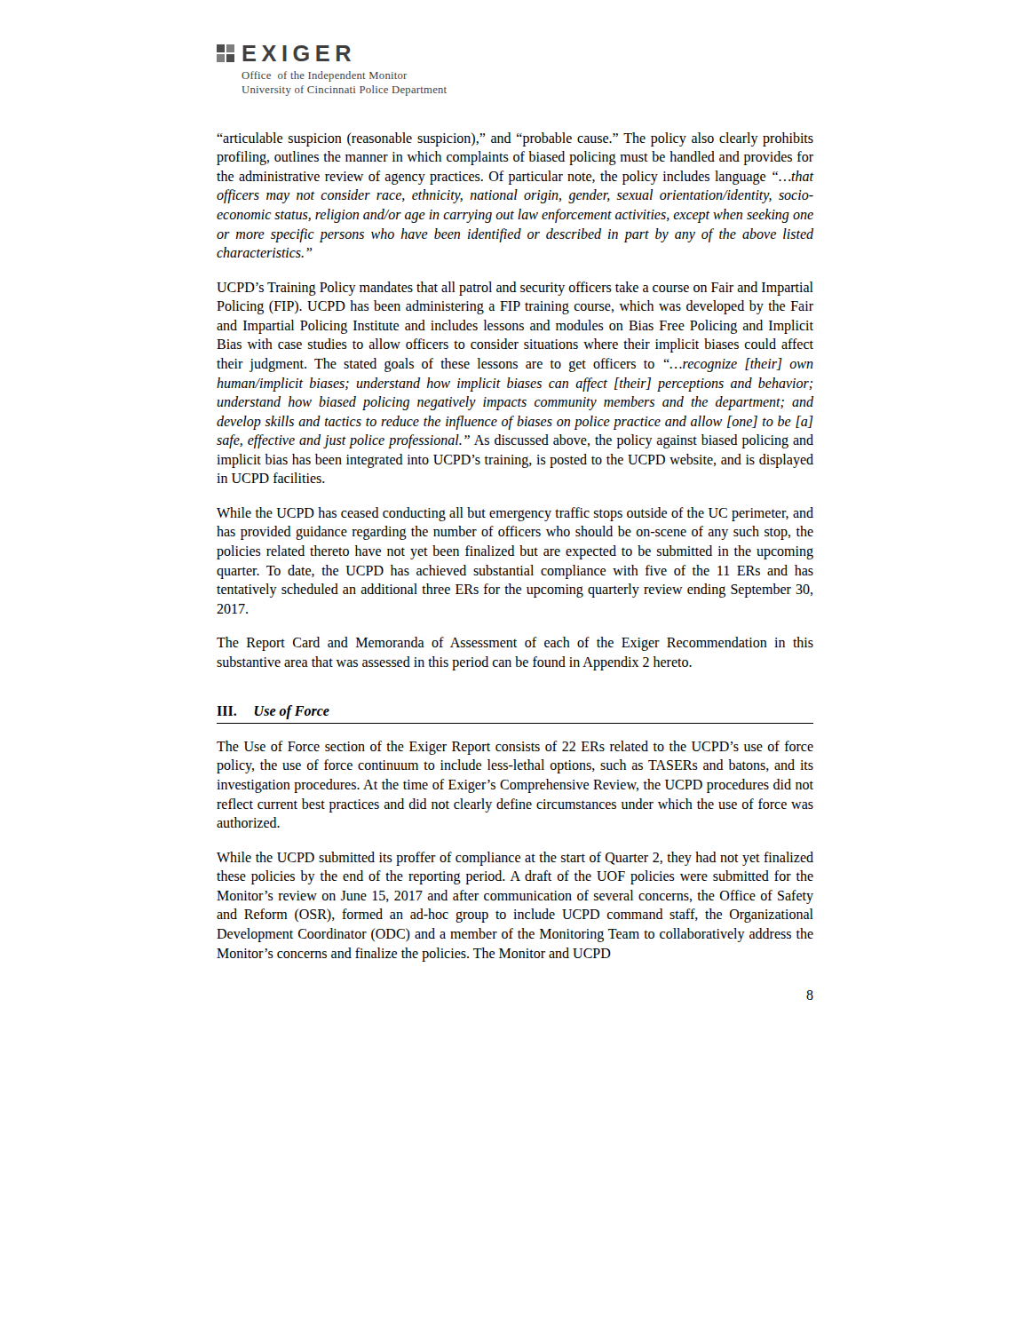EXIGER
Office of the Independent Monitor
University of Cincinnati Police Department
“articulable suspicion (reasonable suspicion),” and “probable cause.” The policy also clearly prohibits profiling, outlines the manner in which complaints of biased policing must be handled and provides for the administrative review of agency practices. Of particular note, the policy includes language “…that officers may not consider race, ethnicity, national origin, gender, sexual orientation/identity, socio-economic status, religion and/or age in carrying out law enforcement activities, except when seeking one or more specific persons who have been identified or described in part by any of the above listed characteristics.”
UCPD’s Training Policy mandates that all patrol and security officers take a course on Fair and Impartial Policing (FIP). UCPD has been administering a FIP training course, which was developed by the Fair and Impartial Policing Institute and includes lessons and modules on Bias Free Policing and Implicit Bias with case studies to allow officers to consider situations where their implicit biases could affect their judgment. The stated goals of these lessons are to get officers to “…recognize [their] own human/implicit biases; understand how implicit biases can affect [their] perceptions and behavior; understand how biased policing negatively impacts community members and the department; and develop skills and tactics to reduce the influence of biases on police practice and allow [one] to be [a] safe, effective and just police professional.” As discussed above, the policy against biased policing and implicit bias has been integrated into UCPD’s training, is posted to the UCPD website, and is displayed in UCPD facilities.
While the UCPD has ceased conducting all but emergency traffic stops outside of the UC perimeter, and has provided guidance regarding the number of officers who should be on-scene of any such stop, the policies related thereto have not yet been finalized but are expected to be submitted in the upcoming quarter. To date, the UCPD has achieved substantial compliance with five of the 11 ERs and has tentatively scheduled an additional three ERs for the upcoming quarterly review ending September 30, 2017.
The Report Card and Memoranda of Assessment of each of the Exiger Recommendation in this substantive area that was assessed in this period can be found in Appendix 2 hereto.
III. Use of Force
The Use of Force section of the Exiger Report consists of 22 ERs related to the UCPD’s use of force policy, the use of force continuum to include less-lethal options, such as TASERs and batons, and its investigation procedures. At the time of Exiger’s Comprehensive Review, the UCPD procedures did not reflect current best practices and did not clearly define circumstances under which the use of force was authorized.
While the UCPD submitted its proffer of compliance at the start of Quarter 2, they had not yet finalized these policies by the end of the reporting period. A draft of the UOF policies were submitted for the Monitor’s review on June 15, 2017 and after communication of several concerns, the Office of Safety and Reform (OSR), formed an ad-hoc group to include UCPD command staff, the Organizational Development Coordinator (ODC) and a member of the Monitoring Team to collaboratively address the Monitor’s concerns and finalize the policies. The Monitor and UCPD
8